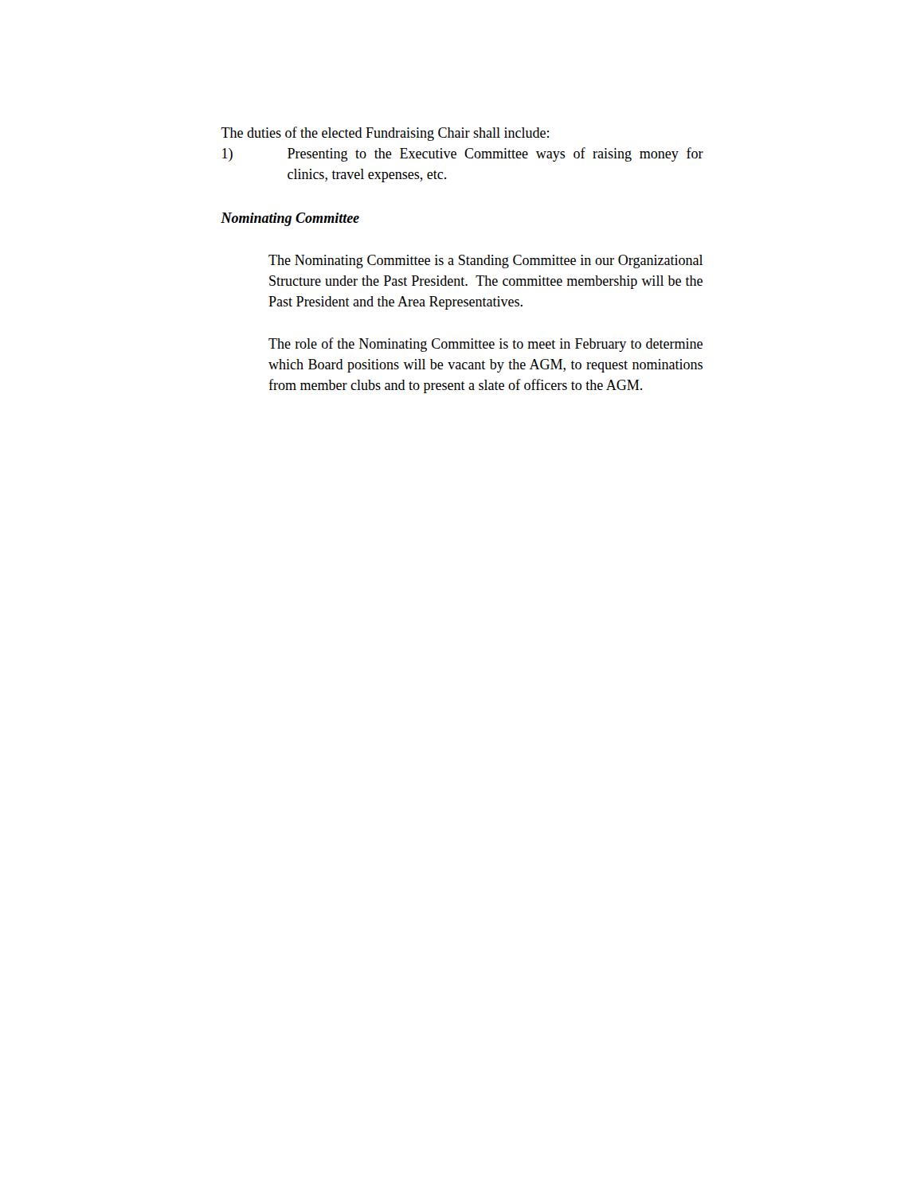The duties of the elected Fundraising Chair shall include:
1) Presenting to the Executive Committee ways of raising money for clinics, travel expenses, etc.
Nominating Committee
The Nominating Committee is a Standing Committee in our Organizational Structure under the Past President. The committee membership will be the Past President and the Area Representatives.
The role of the Nominating Committee is to meet in February to determine which Board positions will be vacant by the AGM, to request nominations from member clubs and to present a slate of officers to the AGM.